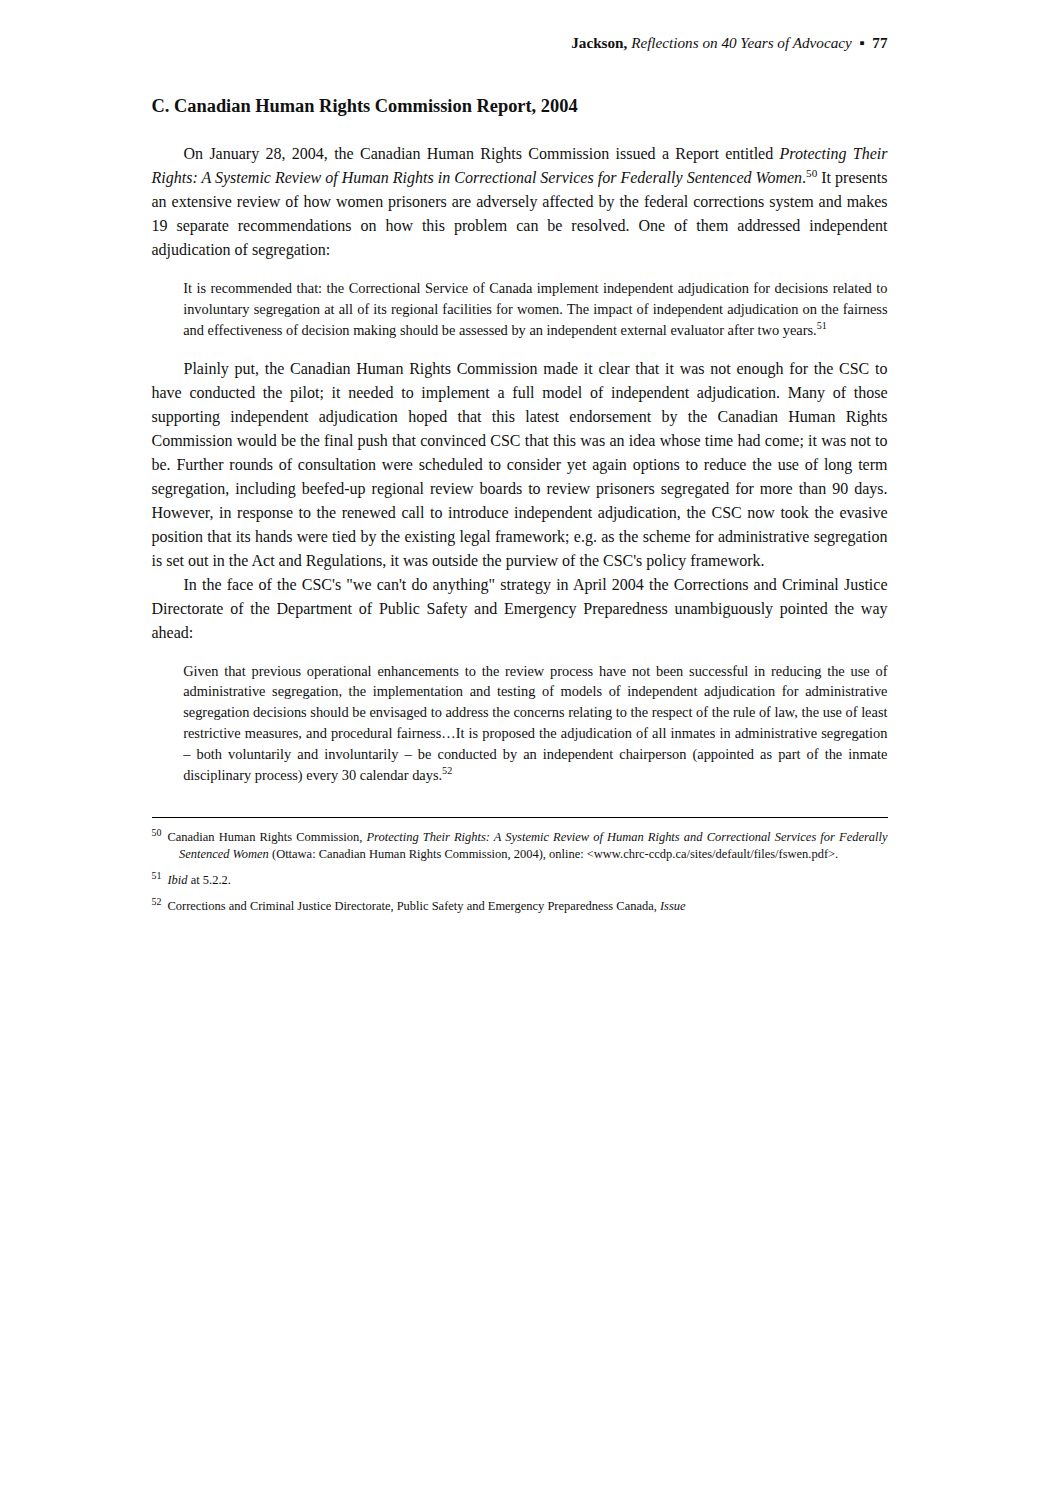Jackson, Reflections on 40 Years of Advocacy▪77
C. Canadian Human Rights Commission Report, 2004
On January 28, 2004, the Canadian Human Rights Commission issued a Report entitled Protecting Their Rights: A Systemic Review of Human Rights in Correctional Services for Federally Sentenced Women.50 It presents an extensive review of how women prisoners are adversely affected by the federal corrections system and makes 19 separate recommendations on how this problem can be resolved. One of them addressed independent adjudication of segregation:
It is recommended that: the Correctional Service of Canada implement independent adjudication for decisions related to involuntary segregation at all of its regional facilities for women. The impact of independent adjudication on the fairness and effectiveness of decision making should be assessed by an independent external evaluator after two years.51
Plainly put, the Canadian Human Rights Commission made it clear that it was not enough for the CSC to have conducted the pilot; it needed to implement a full model of independent adjudication. Many of those supporting independent adjudication hoped that this latest endorsement by the Canadian Human Rights Commission would be the final push that convinced CSC that this was an idea whose time had come; it was not to be. Further rounds of consultation were scheduled to consider yet again options to reduce the use of long term segregation, including beefed-up regional review boards to review prisoners segregated for more than 90 days. However, in response to the renewed call to introduce independent adjudication, the CSC now took the evasive position that its hands were tied by the existing legal framework; e.g. as the scheme for administrative segregation is set out in the Act and Regulations, it was outside the purview of the CSC's policy framework.
In the face of the CSC's "we can't do anything" strategy in April 2004 the Corrections and Criminal Justice Directorate of the Department of Public Safety and Emergency Preparedness unambiguously pointed the way ahead:
Given that previous operational enhancements to the review process have not been successful in reducing the use of administrative segregation, the implementation and testing of models of independent adjudication for administrative segregation decisions should be envisaged to address the concerns relating to the respect of the rule of law, the use of least restrictive measures, and procedural fairness…It is proposed the adjudication of all inmates in administrative segregation – both voluntarily and involuntarily – be conducted by an independent chairperson (appointed as part of the inmate disciplinary process) every 30 calendar days.52
50 Canadian Human Rights Commission, Protecting Their Rights: A Systemic Review of Human Rights and Correctional Services for Federally Sentenced Women (Ottawa: Canadian Human Rights Commission, 2004), online: <www.chrc-ccdp.ca/sites/default/files/fswen.pdf>.
51 Ibid at 5.2.2.
52 Corrections and Criminal Justice Directorate, Public Safety and Emergency Preparedness Canada, Issue